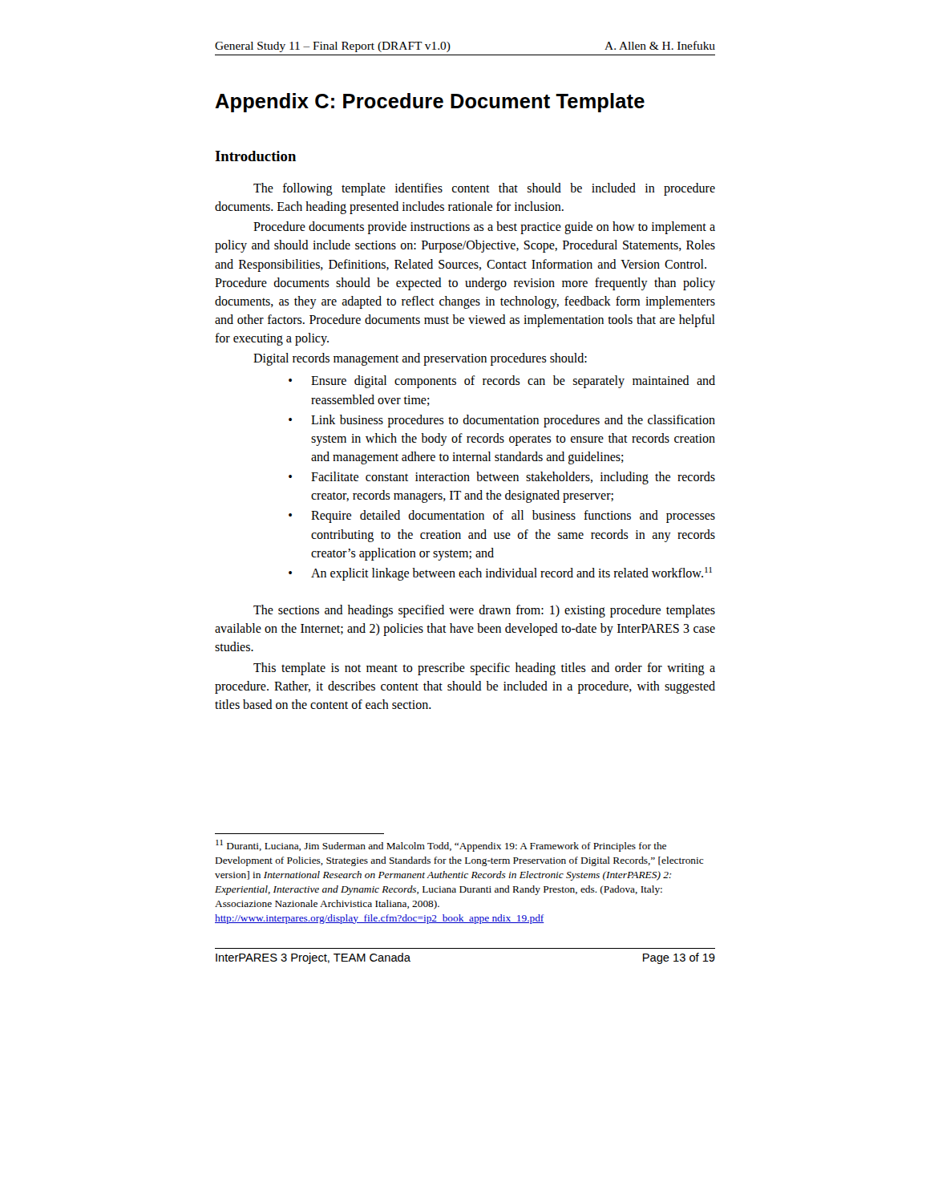General Study 11 – Final Report (DRAFT v1.0) A. Allen & H. Inefuku
Appendix C: Procedure Document Template
Introduction
The following template identifies content that should be included in procedure documents. Each heading presented includes rationale for inclusion.
Procedure documents provide instructions as a best practice guide on how to implement a policy and should include sections on: Purpose/Objective, Scope, Procedural Statements, Roles and Responsibilities, Definitions, Related Sources, Contact Information and Version Control. Procedure documents should be expected to undergo revision more frequently than policy documents, as they are adapted to reflect changes in technology, feedback form implementers and other factors. Procedure documents must be viewed as implementation tools that are helpful for executing a policy.
Digital records management and preservation procedures should:
Ensure digital components of records can be separately maintained and reassembled over time;
Link business procedures to documentation procedures and the classification system in which the body of records operates to ensure that records creation and management adhere to internal standards and guidelines;
Facilitate constant interaction between stakeholders, including the records creator, records managers, IT and the designated preserver;
Require detailed documentation of all business functions and processes contributing to the creation and use of the same records in any records creator’s application or system; and
An explicit linkage between each individual record and its related workflow.11
The sections and headings specified were drawn from: 1) existing procedure templates available on the Internet; and 2) policies that have been developed to-date by InterPARES 3 case studies.
This template is not meant to prescribe specific heading titles and order for writing a procedure. Rather, it describes content that should be included in a procedure, with suggested titles based on the content of each section.
11 Duranti, Luciana, Jim Suderman and Malcolm Todd, “Appendix 19: A Framework of Principles for the Development of Policies, Strategies and Standards for the Long-term Preservation of Digital Records,” [electronic version] in International Research on Permanent Authentic Records in Electronic Systems (InterPARES) 2: Experiential, Interactive and Dynamic Records, Luciana Duranti and Randy Preston, eds. (Padova, Italy: Associazione Nazionale Archivistica Italiana, 2008).
http://www.interpares.org/display_file.cfm?doc=ip2_book_appe ndix_19.pdf
InterPARES 3 Project, TEAM Canada Page 13 of 19